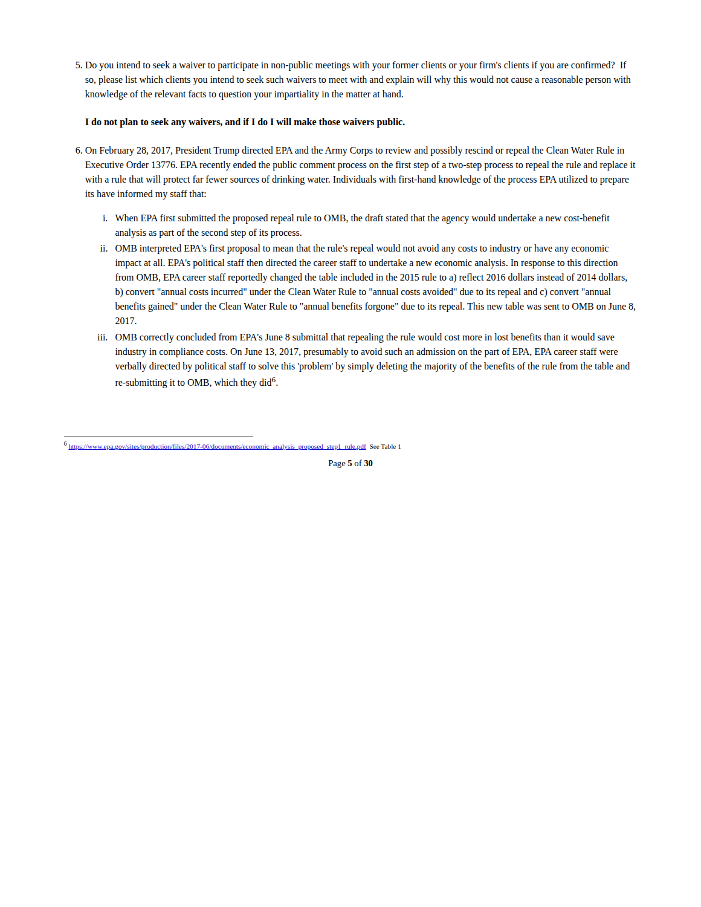Do you intend to seek a waiver to participate in non-public meetings with your former clients or your firm's clients if you are confirmed? If so, please list which clients you intend to seek such waivers to meet with and explain will why this would not cause a reasonable person with knowledge of the relevant facts to question your impartiality in the matter at hand.
I do not plan to seek any waivers, and if I do I will make those waivers public.
On February 28, 2017, President Trump directed EPA and the Army Corps to review and possibly rescind or repeal the Clean Water Rule in Executive Order 13776. EPA recently ended the public comment process on the first step of a two-step process to repeal the rule and replace it with a rule that will protect far fewer sources of drinking water. Individuals with first-hand knowledge of the process EPA utilized to prepare its have informed my staff that:
When EPA first submitted the proposed repeal rule to OMB, the draft stated that the agency would undertake a new cost-benefit analysis as part of the second step of its process.
OMB interpreted EPA's first proposal to mean that the rule's repeal would not avoid any costs to industry or have any economic impact at all. EPA's political staff then directed the career staff to undertake a new economic analysis. In response to this direction from OMB, EPA career staff reportedly changed the table included in the 2015 rule to a) reflect 2016 dollars instead of 2014 dollars, b) convert "annual costs incurred" under the Clean Water Rule to "annual costs avoided" due to its repeal and c) convert "annual benefits gained" under the Clean Water Rule to "annual benefits forgone" due to its repeal. This new table was sent to OMB on June 8, 2017.
OMB correctly concluded from EPA's June 8 submittal that repealing the rule would cost more in lost benefits than it would save industry in compliance costs. On June 13, 2017, presumably to avoid such an admission on the part of EPA, EPA career staff were verbally directed by political staff to solve this 'problem' by simply deleting the majority of the benefits of the rule from the table and re-submitting it to OMB, which they did6.
6 https://www.epa.gov/sites/production/files/2017-06/documents/economic_analysis_proposed_step1_rule.pdf See Table 1
Page 5 of 30